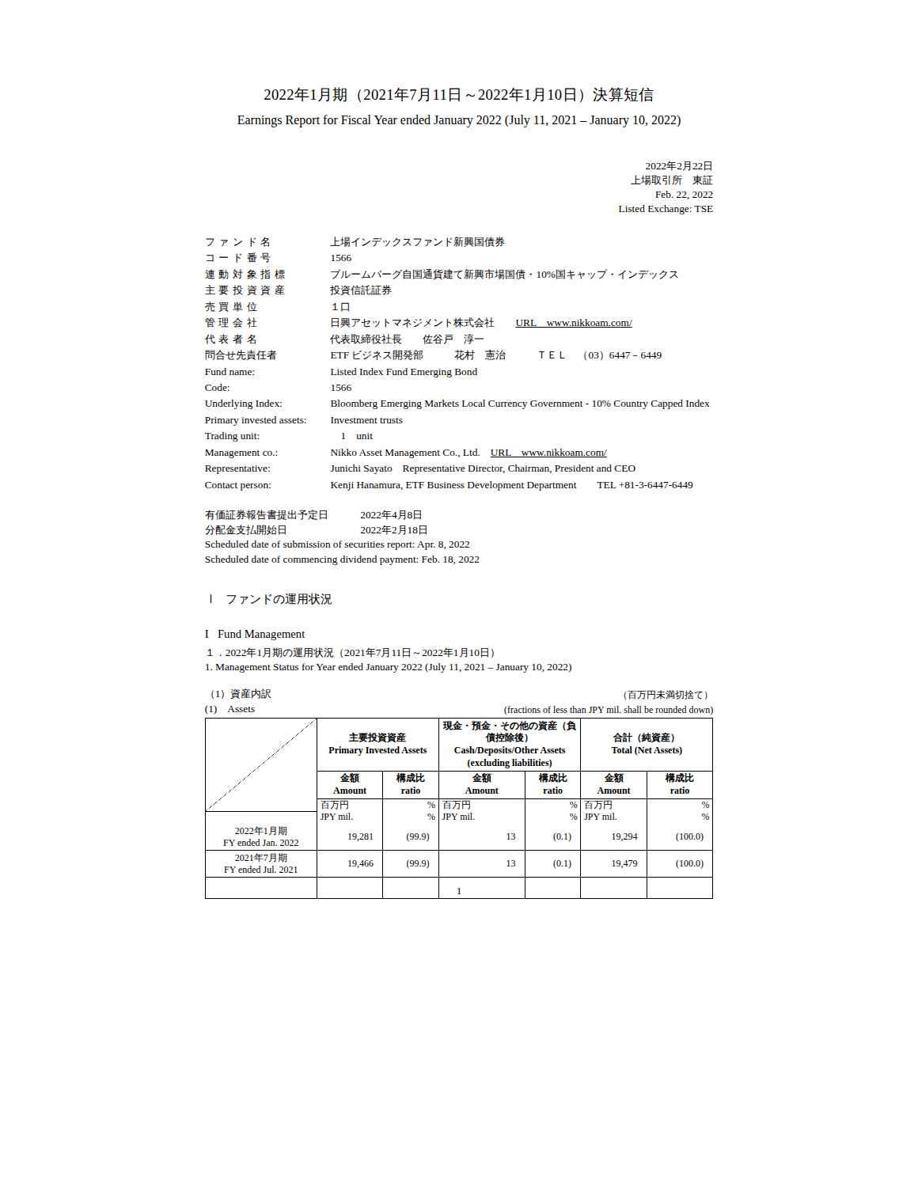2022年1月期（2021年7月11日～2022年1月10日）決算短信
Earnings Report for Fiscal Year ended January 2022 (July 11, 2021 – January 10, 2022)
2022年2月22日
上場取引所　東証
Feb. 22, 2022
Listed Exchange: TSE
| ファンド名 | 上場インデックスファンド新興国債券 |
| コード番号 | 1566 |
| 連動対象指標 | ブルームバーグ自国通貨建て新興市場国債・10%国キャップ・インデックス |
| 主要投資資産 | 投資信託証券 |
| 売買単位 | １口 |
| 管理会社 | 日興アセットマネジメント株式会社 URL www.nikkoam.com/ |
| 代表者名 | 代表取締役社長 佐谷戸 淳一 |
| 問合せ先責任者 | ETF ビジネス開発部 花村 憲治 ＴＥＬ （03）6447－6449 |
| Fund name: | Listed Index Fund Emerging Bond |
| Code: | 1566 |
| Underlying Index: | Bloomberg Emerging Markets Local Currency Government - 10% Country Capped Index |
| Primary invested assets: | Investment trusts |
| Trading unit: | 1 unit |
| Management co.: | Nikko Asset Management Co., Ltd. URL www.nikkoam.com/ |
| Representative: | Junichi Sayato Representative Director, Chairman, President and CEO |
| Contact person: | Kenji Hanamura, ETF Business Development Department TEL +81-3-6447-6449 |
有価証券報告書提出予定日 2022年4月8日
分配金支払開始日 2022年2月18日
Scheduled date of submission of securities report: Apr. 8, 2022
Scheduled date of commencing dividend payment: Feb. 18, 2022
Ⅰファンドの運用状況
IFund Management
１．2022年1月期の運用状況（2021年7月11日～2022年1月10日）
1. Management Status for Year ended January 2022 (July 11, 2021 – January 10, 2022)
（1）資産内訳
（百万円未満切捨て）
(1)　Assets
(fractions of less than JPY mil. shall be rounded down)
| | 主要投資資産 Primary Invested Assets | 現金・預金・その他の資産（負債控除後） Cash/Deposits/Other Assets (excluding liabilities) | 合計（純資産） Total (Net Assets) |
| --- | --- | --- | --- |
| 金額 Amount | 構成比 ratio | 金額 Amount | 構成比 ratio | 金額 Amount | 構成比 ratio |
| 百万円 | % | 百万円 | % | 百万円 | % |
| | JPY mil. | % | JPY mil. | % | JPY mil. | % |
| 2022年1月期 FY ended Jan. 2022 | 19,281 | (99.9) | 13 | (0.1) | 19,294 | (100.0) |
| 2021年7月期 FY ended Jul. 2021 | 19,466 | (99.9) | 13 | (0.1) | 19,479 | (100.0) |
1